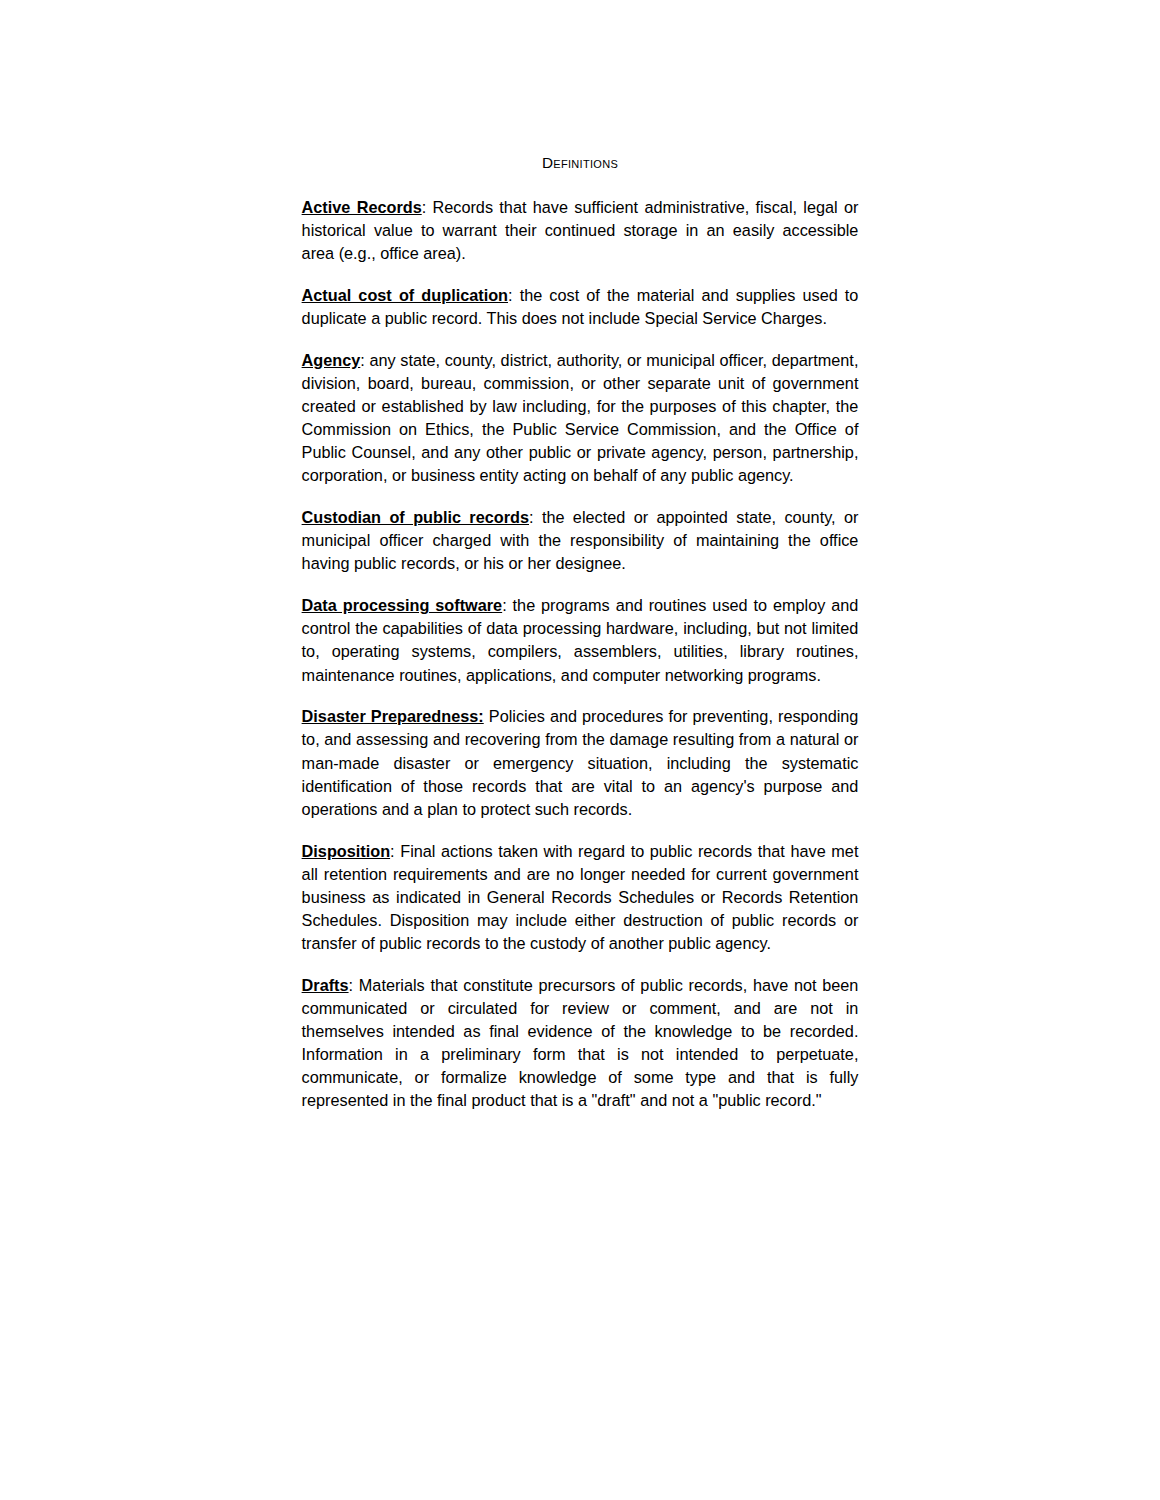Definitions
Active Records: Records that have sufficient administrative, fiscal, legal or historical value to warrant their continued storage in an easily accessible area (e.g., office area).
Actual cost of duplication: the cost of the material and supplies used to duplicate a public record. This does not include Special Service Charges.
Agency: any state, county, district, authority, or municipal officer, department, division, board, bureau, commission, or other separate unit of government created or established by law including, for the purposes of this chapter, the Commission on Ethics, the Public Service Commission, and the Office of Public Counsel, and any other public or private agency, person, partnership, corporation, or business entity acting on behalf of any public agency.
Custodian of public records: the elected or appointed state, county, or municipal officer charged with the responsibility of maintaining the office having public records, or his or her designee.
Data processing software: the programs and routines used to employ and control the capabilities of data processing hardware, including, but not limited to, operating systems, compilers, assemblers, utilities, library routines, maintenance routines, applications, and computer networking programs.
Disaster Preparedness: Policies and procedures for preventing, responding to, and assessing and recovering from the damage resulting from a natural or man-made disaster or emergency situation, including the systematic identification of those records that are vital to an agency's purpose and operations and a plan to protect such records.
Disposition: Final actions taken with regard to public records that have met all retention requirements and are no longer needed for current government business as indicated in General Records Schedules or Records Retention Schedules. Disposition may include either destruction of public records or transfer of public records to the custody of another public agency.
Drafts: Materials that constitute precursors of public records, have not been communicated or circulated for review or comment, and are not in themselves intended as final evidence of the knowledge to be recorded. Information in a preliminary form that is not intended to perpetuate, communicate, or formalize knowledge of some type and that is fully represented in the final product that is a "draft" and not a "public record."